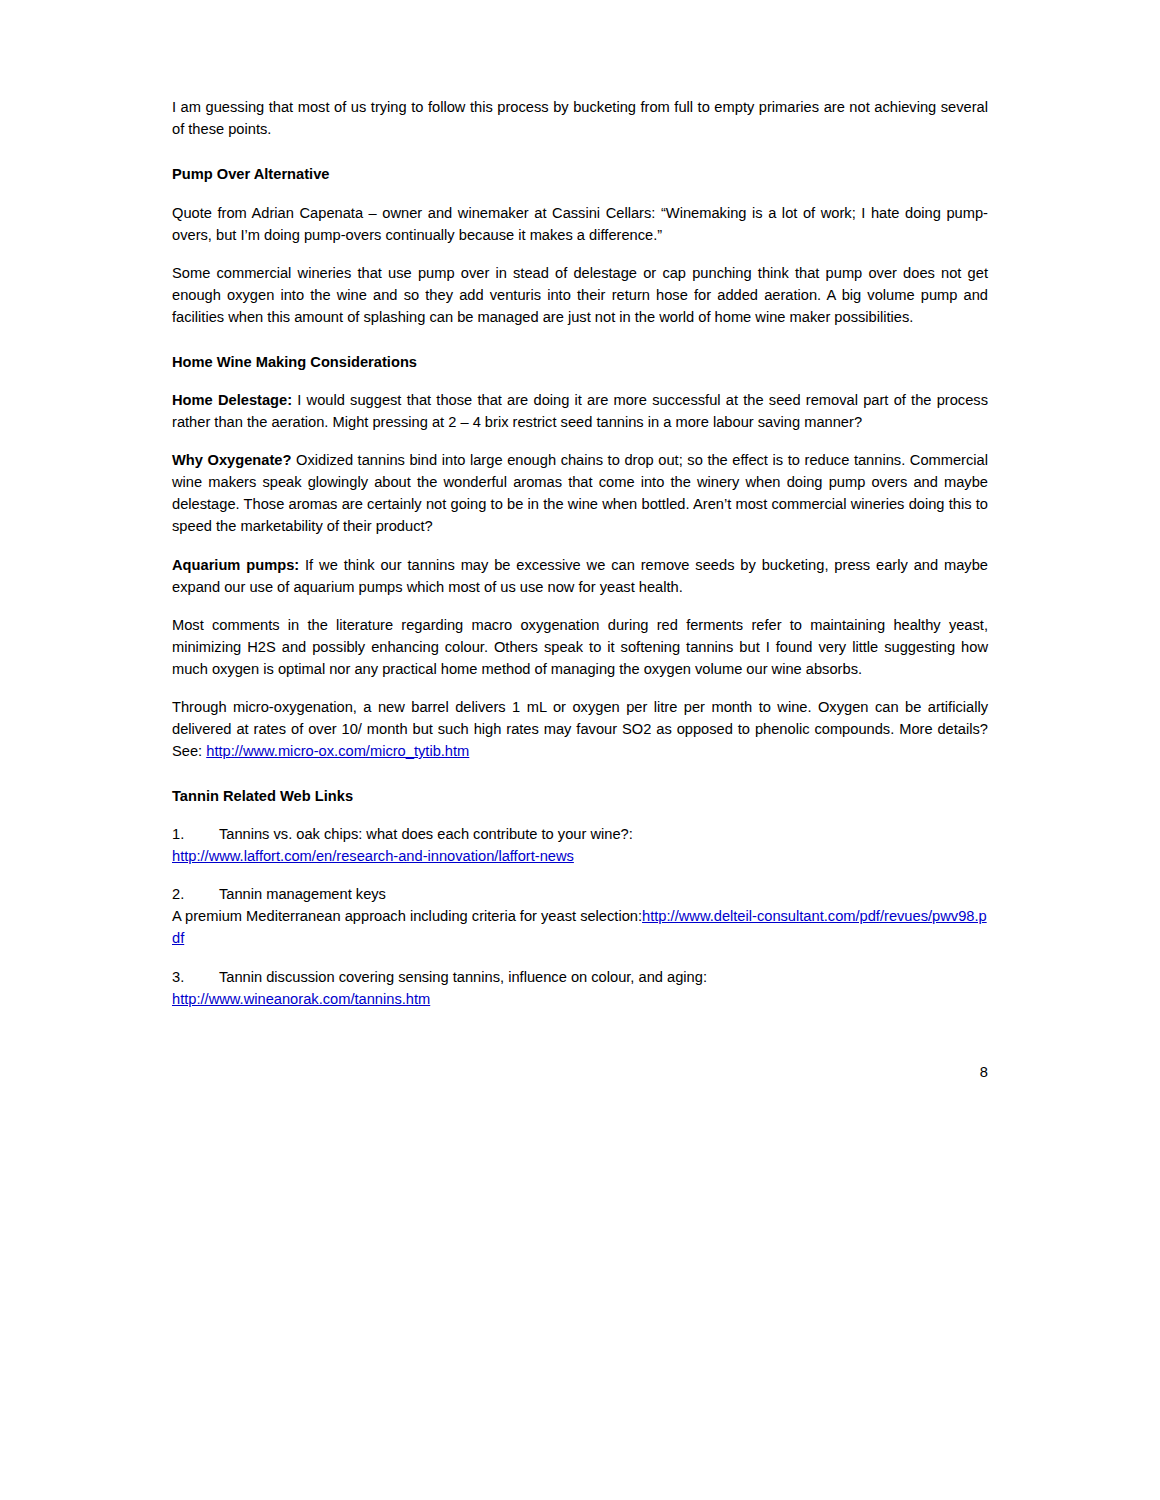I am guessing that most of us trying to follow this process by bucketing from full to empty primaries are not achieving several of these points.
Pump Over Alternative
Quote from Adrian Capenata – owner and winemaker at Cassini Cellars: “Winemaking is a lot of work; I hate doing pump-overs, but I’m doing pump-overs continually because it makes a difference.”
Some commercial wineries that use pump over in stead of delestage or cap punching think that pump over does not get enough oxygen into the wine and so they add venturis into their return hose for added aeration. A big volume pump and facilities when this amount of splashing can be managed are just not in the world of home wine maker possibilities.
Home Wine Making Considerations
Home Delestage: I would suggest that those that are doing it are more successful at the seed removal part of the process rather than the aeration. Might pressing at 2 – 4 brix restrict seed tannins in a more labour saving manner?
Why Oxygenate? Oxidized tannins bind into large enough chains to drop out; so the effect is to reduce tannins. Commercial wine makers speak glowingly about the wonderful aromas that come into the winery when doing pump overs and maybe delestage. Those aromas are certainly not going to be in the wine when bottled. Aren’t most commercial wineries doing this to speed the marketability of their product?
Aquarium pumps: If we think our tannins may be excessive we can remove seeds by bucketing, press early and maybe expand our use of aquarium pumps which most of us use now for yeast health.
Most comments in the literature regarding macro oxygenation during red ferments refer to maintaining healthy yeast, minimizing H2S and possibly enhancing colour. Others speak to it softening tannins but I found very little suggesting how much oxygen is optimal nor any practical home method of managing the oxygen volume our wine absorbs.
Through micro-oxygenation, a new barrel delivers 1 mL or oxygen per litre per month to wine. Oxygen can be artificially delivered at rates of over 10/ month but such high rates may favour SO2 as opposed to phenolic compounds. More details? See: http://www.micro-ox.com/micro_tytib.htm
Tannin Related Web Links
1. Tannins vs. oak chips: what does each contribute to your wine?:
http://www.laffort.com/en/research-and-innovation/laffort-news
2. Tannin management keys
A premium Mediterranean approach including criteria for yeast selection:http://www.delteil-consultant.com/pdf/revues/pwv98.pdf
3. Tannin discussion covering sensing tannins, influence on colour, and aging:
http://www.wineanorak.com/tannins.htm
8